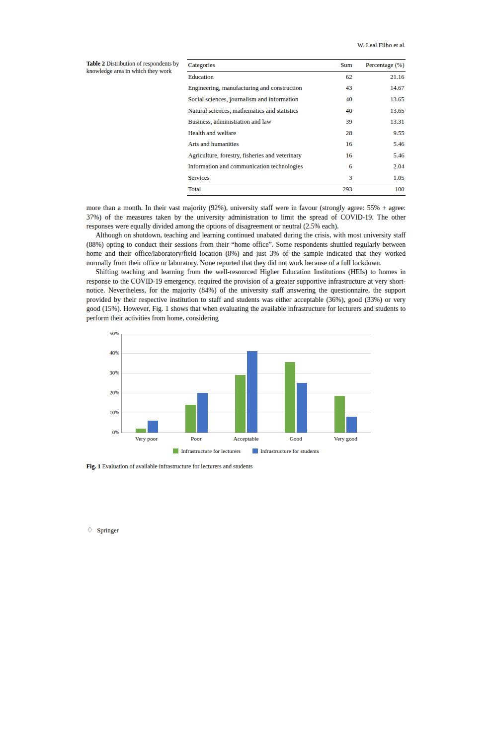W. Leal Filho et al.
Table 2 Distribution of respondents by knowledge area in which they work
| Categories | Sum | Percentage (%) |
| --- | --- | --- |
| Education | 62 | 21.16 |
| Engineering, manufacturing and construction | 43 | 14.67 |
| Social sciences, journalism and information | 40 | 13.65 |
| Natural sciences, mathematics and statistics | 40 | 13.65 |
| Business, administration and law | 39 | 13.31 |
| Health and welfare | 28 | 9.55 |
| Arts and humanities | 16 | 5.46 |
| Agriculture, forestry, fisheries and veterinary | 16 | 5.46 |
| Information and communication technologies | 6 | 2.04 |
| Services | 3 | 1.05 |
| Total | 293 | 100 |
more than a month. In their vast majority (92%), university staff were in favour (strongly agree: 55% + agree: 37%) of the measures taken by the university administration to limit the spread of COVID-19. The other responses were equally divided among the options of disagreement or neutral (2.5% each).
Although on shutdown, teaching and learning continued unabated during the crisis, with most university staff (88%) opting to conduct their sessions from their “home office”. Some respondents shuttled regularly between home and their office/laboratory/field location (8%) and just 3% of the sample indicated that they worked normally from their office or laboratory. None reported that they did not work because of a full lockdown.
Shifting teaching and learning from the well-resourced Higher Education Institutions (HEIs) to homes in response to the COVID-19 emergency, required the provision of a greater supportive infrastructure at very short-notice. Nevertheless, for the majority (84%) of the university staff answering the questionnaire, the support provided by their respective institution to staff and students was either acceptable (36%), good (33%) or very good (15%). However, Fig. 1 shows that when evaluating the available infrastructure for lecturers and students to perform their activities from home, considering
50%
40%
30%
20%
10%
0%
Very poor Poor Acceptable Good Very good
Infrastructure for lecturers Infrastructure for students
Fig. 1 Evaluation of available infrastructure for lecturers and students
♢ Springer